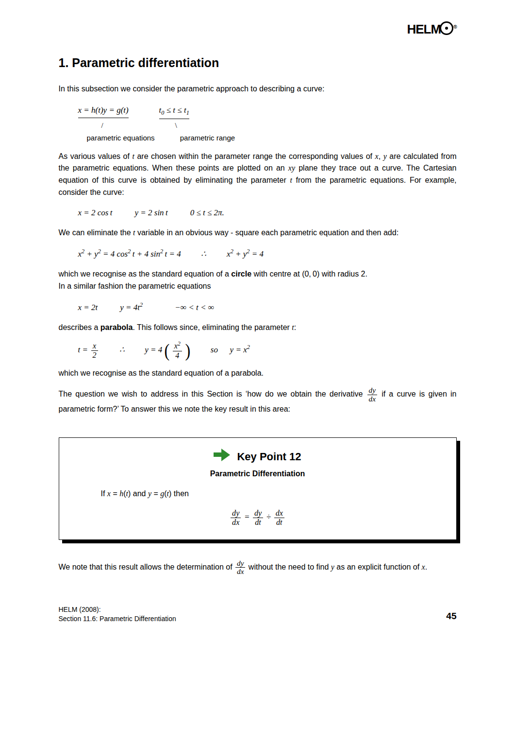HELM®
1. Parametric differentiation
In this subsection we consider the parametric approach to describing a curve:
x = h(t) y = g(t) t0 ≤ t ≤ t1
/ \
parametric equations parametric range
As various values of t are chosen within the parameter range the corresponding values of x, y are calculated from the parametric equations. When these points are plotted on an xy plane they trace out a curve. The Cartesian equation of this curve is obtained by eliminating the parameter t from the parametric equations. For example, consider the curve:
x = 2 cos t y = 2 sin t 0 ≤ t ≤ 2π.
We can eliminate the t variable in an obvious way - square each parametric equation and then add:
x2 + y2 = 4 cos2 t + 4 sin2 t = 4 ∴ x2 + y2 = 4
which we recognise as the standard equation of a circle with centre at (0, 0) with radius 2.
In a similar fashion the parametric equations
x = 2t y = 4t2 −∞ < t < ∞
describes a parabola. This follows since, eliminating the parameter t:
t = x 2 ∴ y = 4 ( x24 ) so y = x2
which we recognise as the standard equation of a parabola.
The question we wish to address in this Section is ‘how do we obtain the derivative dy dx if a curve is given in parametric form?’ To answer this we note the key result in this area:
Key Point 12
Parametric Differentiation
If x = h(t) and y = g(t) then
dy dx = dy dt ÷ dx dt
We note that this result allows the determination of dy dx without the need to find y as an explicit function of x.
HELM (2008):
Section 11.6: Parametric Differentiation
45